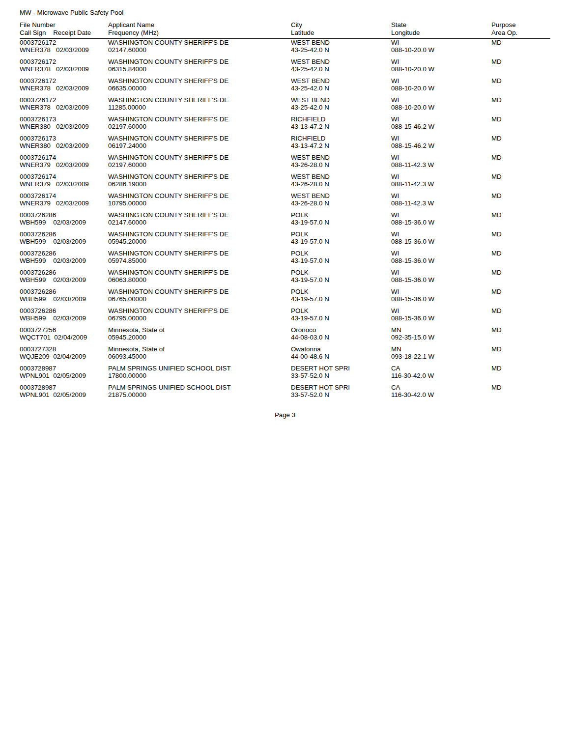MW - Microwave Public Safety Pool
| File Number | Applicant Name | City | State | Purpose |
| --- | --- | --- | --- | --- |
| Call Sign Receipt Date | Frequency (MHz) | Latitude | Longitude | Area Op. |
| 0003726172 | WASHINGTON COUNTY SHERIFF'S DE | WEST BEND | WI | MD |
| WNER378 02/03/2009 | 02147.60000 | 43-25-42.0 N | 088-10-20.0 W | |
| 0003726172 | WASHINGTON COUNTY SHERIFF'S DE | WEST BEND | WI | MD |
| WNER378 02/03/2009 | 06315.84000 | 43-25-42.0 N | 088-10-20.0 W | |
| 0003726172 | WASHINGTON COUNTY SHERIFF'S DE | WEST BEND | WI | MD |
| WNER378 02/03/2009 | 06635.00000 | 43-25-42.0 N | 088-10-20.0 W | |
| 0003726172 | WASHINGTON COUNTY SHERIFF'S DE | WEST BEND | WI | MD |
| WNER378 02/03/2009 | 11285.00000 | 43-25-42.0 N | 088-10-20.0 W | |
| 0003726173 | WASHINGTON COUNTY SHERIFF'S DE | RICHFIELD | WI | MD |
| WNER380 02/03/2009 | 02197.60000 | 43-13-47.2 N | 088-15-46.2 W | |
| 0003726173 | WASHINGTON COUNTY SHERIFF'S DE | RICHFIELD | WI | MD |
| WNER380 02/03/2009 | 06197.24000 | 43-13-47.2 N | 088-15-46.2 W | |
| 0003726174 | WASHINGTON COUNTY SHERIFF'S DE | WEST BEND | WI | MD |
| WNER379 02/03/2009 | 02197.60000 | 43-26-28.0 N | 088-11-42.3 W | |
| 0003726174 | WASHINGTON COUNTY SHERIFF'S DE | WEST BEND | WI | MD |
| WNER379 02/03/2009 | 06286.19000 | 43-26-28.0 N | 088-11-42.3 W | |
| 0003726174 | WASHINGTON COUNTY SHERIFF'S DE | WEST BEND | WI | MD |
| WNER379 02/03/2009 | 10795.00000 | 43-26-28.0 N | 088-11-42.3 W | |
| 0003726286 | WASHINGTON COUNTY SHERIFF'S DE | POLK | WI | MD |
| WBH599 02/03/2009 | 02147.60000 | 43-19-57.0 N | 088-15-36.0 W | |
| 0003726286 | WASHINGTON COUNTY SHERIFF'S DE | POLK | WI | MD |
| WBH599 02/03/2009 | 05945.20000 | 43-19-57.0 N | 088-15-36.0 W | |
| 0003726286 | WASHINGTON COUNTY SHERIFF'S DE | POLK | WI | MD |
| WBH599 02/03/2009 | 05974.85000 | 43-19-57.0 N | 088-15-36.0 W | |
| 0003726286 | WASHINGTON COUNTY SHERIFF'S DE | POLK | WI | MD |
| WBH599 02/03/2009 | 06063.80000 | 43-19-57.0 N | 088-15-36.0 W | |
| 0003726286 | WASHINGTON COUNTY SHERIFF'S DE | POLK | WI | MD |
| WBH599 02/03/2009 | 06765.00000 | 43-19-57.0 N | 088-15-36.0 W | |
| 0003726286 | WASHINGTON COUNTY SHERIFF'S DE | POLK | WI | MD |
| WBH599 02/03/2009 | 06795.00000 | 43-19-57.0 N | 088-15-36.0 W | |
| 0003727256 | Minnesota, State ot | Oronoco | MN | MD |
| WQCT701 02/04/2009 | 05945.20000 | 44-08-03.0 N | 092-35-15.0 W | |
| 0003727328 | Minnesota, State of | Owatonna | MN | MD |
| WQJE209 02/04/2009 | 06093.45000 | 44-00-48.6 N | 093-18-22.1 W | |
| 0003728987 | PALM SPRINGS UNIFIED SCHOOL DIST | DESERT HOT SPRI | CA | MD |
| WPNL901 02/05/2009 | 17800.00000 | 33-57-52.0 N | 116-30-42.0 W | |
| 0003728987 | PALM SPRINGS UNIFIED SCHOOL DIST | DESERT HOT SPRI | CA | MD |
| WPNL901 02/05/2009 | 21875.00000 | 33-57-52.0 N | 116-30-42.0 W | |
Page 3